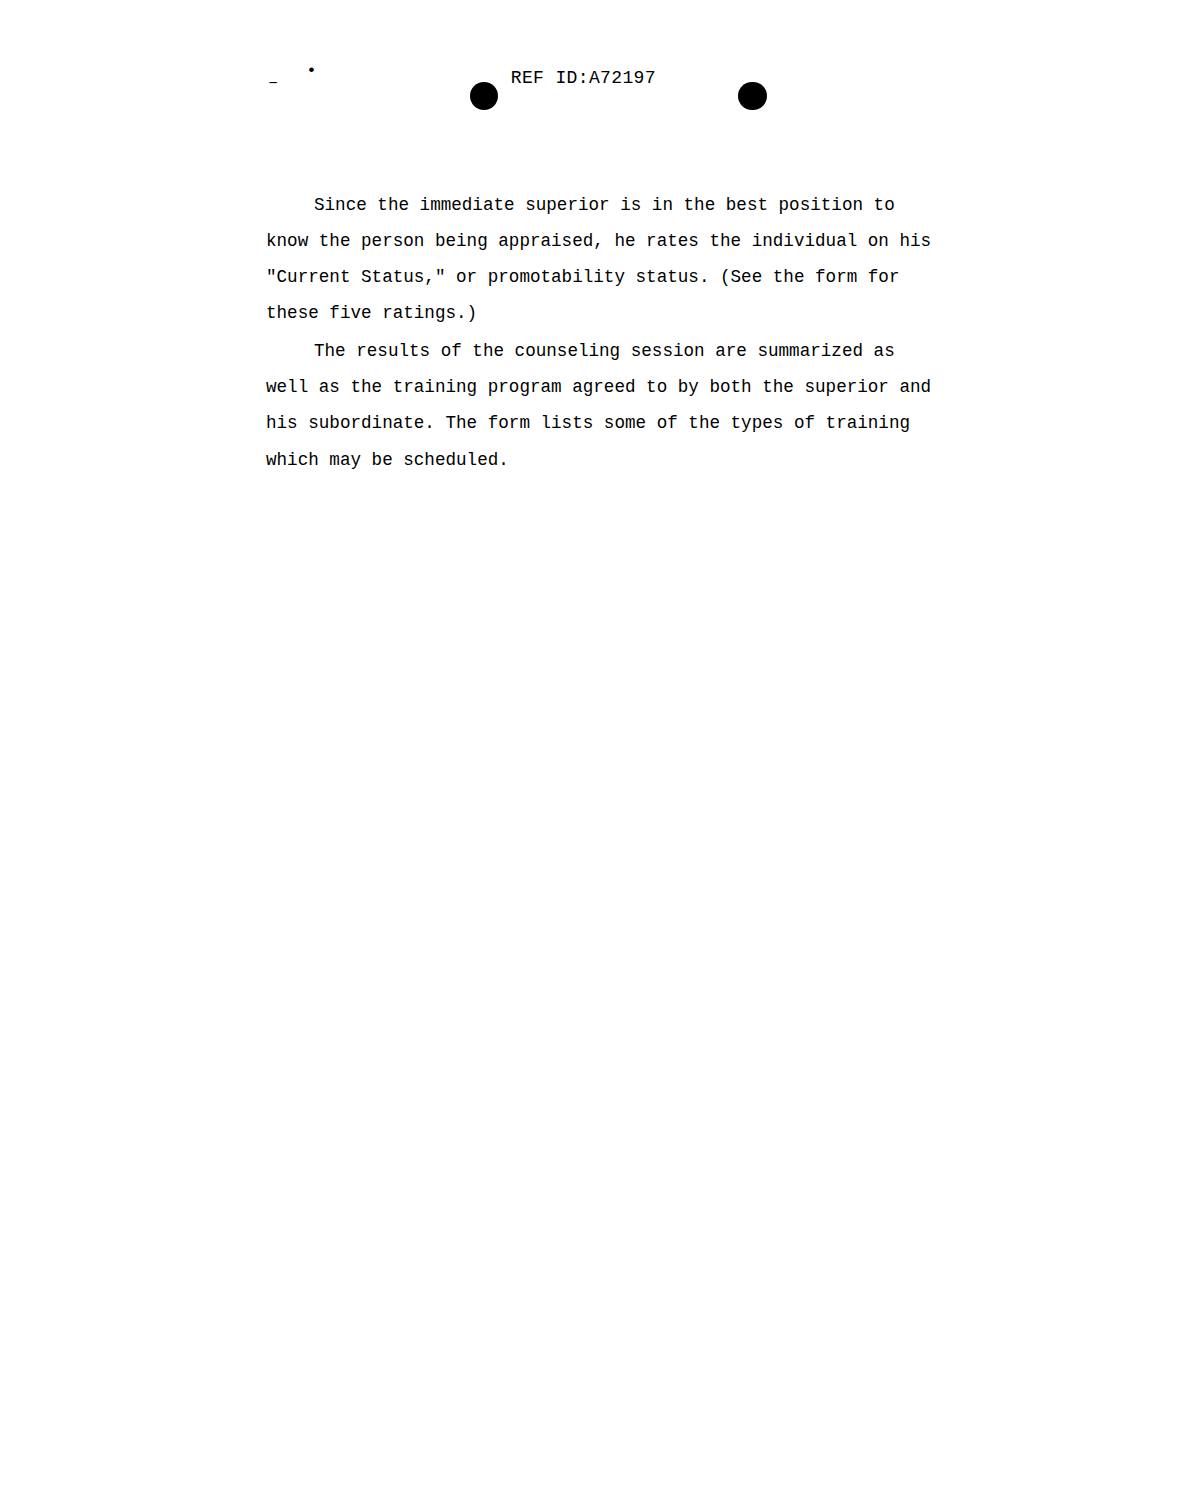– • REF ID:A72197
Since the immediate superior is in the best position to know the person being appraised, he rates the individual on his "Current Status," or promotability status. (See the form for these five ratings.)
The results of the counseling session are summarized as well as the training program agreed to by both the superior and his subordinate. The form lists some of the types of training which may be scheduled.